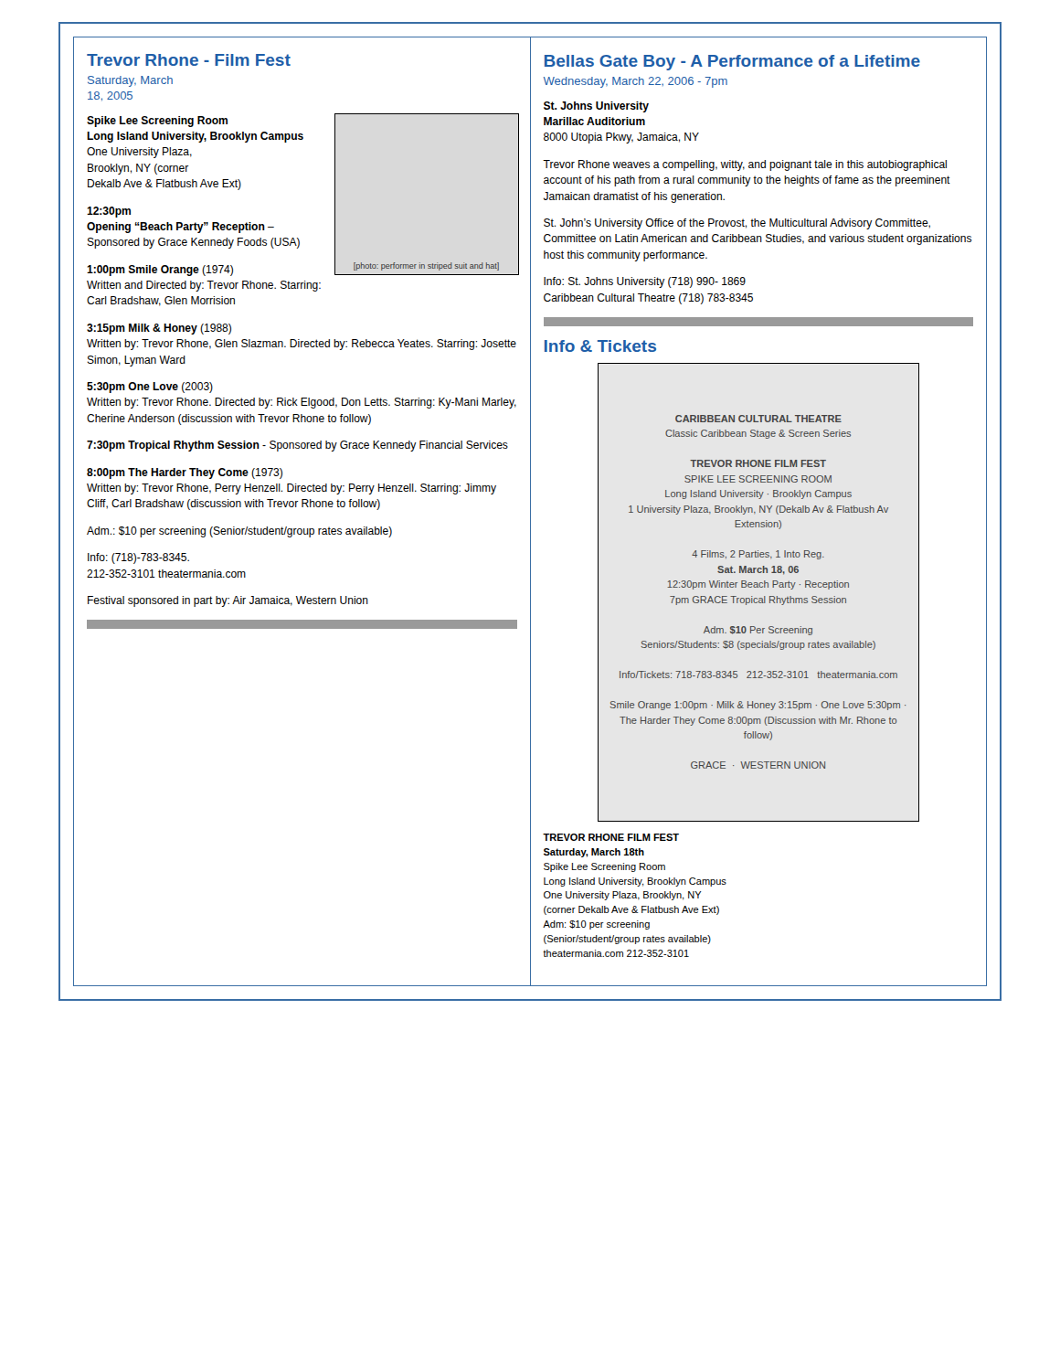| Trevor Rhone - Film Fest Saturday, March 18, 2005 [photo: performer in striped suit and hat] Spike Lee Screening Room Long Island University, Brooklyn Campus One University Plaza, Brooklyn, NY (corner Dekalb Ave & Flatbush Ave Ext) 12:30pm Opening “Beach Party” Reception – Sponsored by Grace Kennedy Foods (USA) 1:00pm Smile Orange (1974) Written and Directed by: Trevor Rhone. Starring: Carl Bradshaw, Glen Morrision 3:15pm Milk & Honey (1988) Written by: Trevor Rhone, Glen Slazman. Directed by: Rebecca Yeates. Starring: Josette Simon, Lyman Ward 5:30pm One Love (2003) Written by: Trevor Rhone. Directed by: Rick Elgood, Don Letts. Starring: Ky-Mani Marley, Cherine Anderson (discussion with Trevor Rhone to follow) 7:30pm Tropical Rhythm Session - Sponsored by Grace Kennedy Financial Services 8:00pm The Harder They Come (1973) Written by: Trevor Rhone, Perry Henzell. Directed by: Perry Henzell. Starring: Jimmy Cliff, Carl Bradshaw (discussion with Trevor Rhone to follow) Adm.: $10 per screening (Senior/student/group rates available) Info: (718)-783-8345. 212-352-3101 theatermania.com Festival sponsored in part by: Air Jamaica, Western Union | Bellas Gate Boy - A Performance of a Lifetime Wednesday, March 22, 2006 - 7pm St. Johns University Marillac Auditorium 8000 Utopia Pkwy, Jamaica, NY Trevor Rhone weaves a compelling, witty, and poignant tale in this autobiographical account of his path from a rural community to the heights of fame as the preeminent Jamaican dramatist of his generation. St. John’s University Office of the Provost, the Multicultural Advisory Committee, Committee on Latin American and Caribbean Studies, and various student organizations host this community performance. Info: St. Johns University (718) 990- 1869 Caribbean Cultural Theatre (718) 783-8345 Info & Tickets CARIBBEAN CULTURAL THEATRE Classic Caribbean Stage & Screen Series TREVOR RHONE FILM FEST SPIKE LEE SCREENING ROOM Long Island University · Brooklyn Campus 1 University Plaza, Brooklyn, NY (Dekalb Av & Flatbush Av Extension) 4 Films, 2 Parties, 1 Into Reg. Sat. March 18, 06 12:30pm Winter Beach Party · Reception 7pm GRACE Tropical Rhythms Session Adm. $10 Per Screening Seniors/Students: $8 (specials/group rates available) Info/Tickets: 718-783-8345 212-352-3101 theatermania.com Smile Orange 1:00pm · Milk & Honey 3:15pm · One Love 5:30pm · The Harder They Come 8:00pm (Discussion with Mr. Rhone to follow) GRACE · WESTERN UNION TREVOR RHONE FILM FEST Saturday, March 18th Spike Lee Screening Room Long Island University, Brooklyn Campus One University Plaza, Brooklyn, NY (corner Dekalb Ave & Flatbush Ave Ext) Adm: $10 per screening (Senior/student/group rates available) theatermania.com 212-352-3101 |